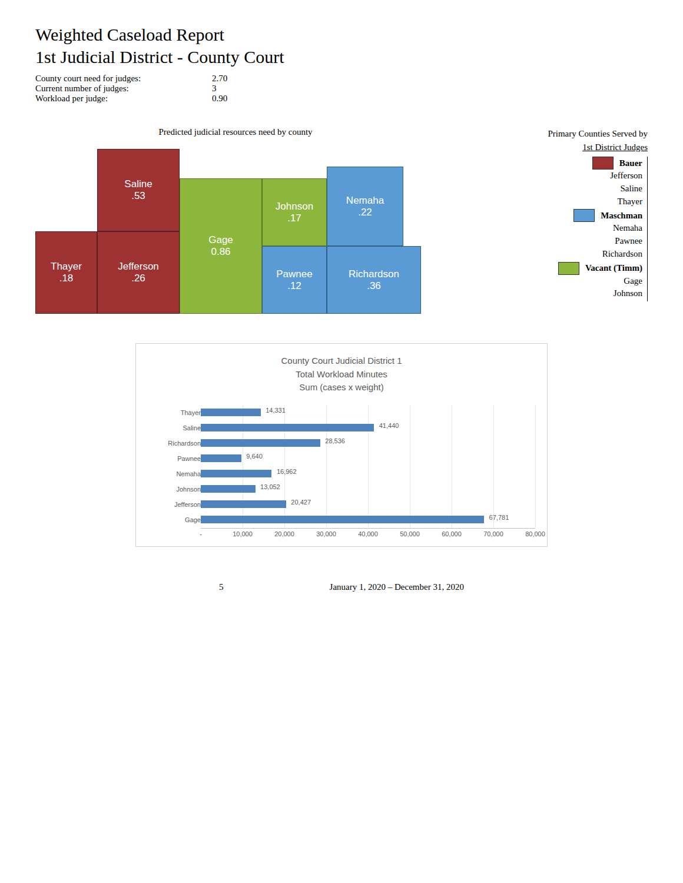Weighted Caseload Report
1st Judicial District - County Court
County court need for judges:
2.70
Current number of judges:
3
Workload per judge:
0.90
Predicted judicial resources need by county
Primary Counties Served by
1st District Judges
Bauer
Jefferson
Saline
Thayer
Maschman
Nemaha
Pawnee
Richardson
Vacant (Timm)
Gage
Johnson
Saline
.53
Thayer
.18
Jefferson
.26
Gage
0.86
Johnson
.17
Pawnee
.12
Nemaha
.22
Richardson
.36
County Court Judicial District 1
Total Workload Minutes
Sum (cases x weight)
| Thayer | 14,331 |
| Saline | 41,440 |
| Richardson | 28,536 |
| Pawnee | 9,640 |
| Nemaha | 16,962 |
| Johnson | 13,052 |
| Jefferson | 20,427 |
| Gage | 67,781 |
| | - 10,000 20,000 30,000 40,000 50,000 60,000 70,000 80,000 |
5
January 1, 2020 – December 31, 2020